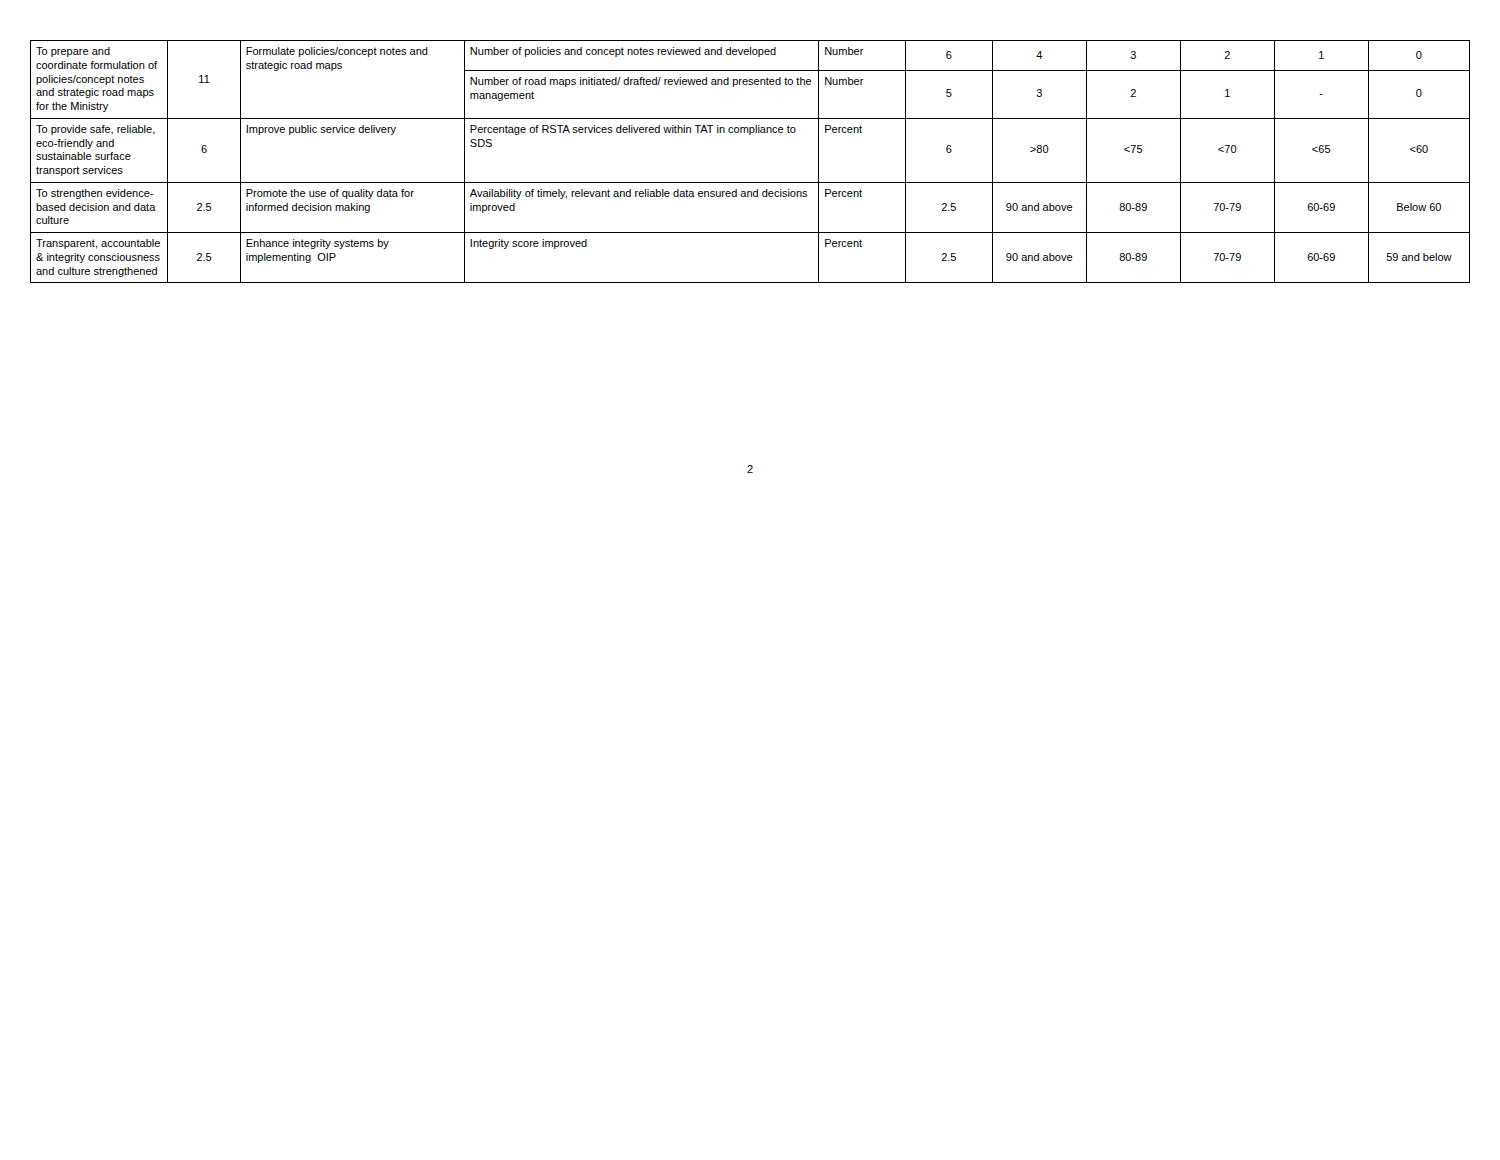| To prepare and coordinate formulation of policies/concept notes and strategic road maps for the Ministry | 11 | Formulate policies/concept notes and strategic road maps | Number of policies and concept notes reviewed and developed | Number | 6 | 4 | 3 | 2 | 1 | 0 |
| Number of road maps initiated/ drafted/ reviewed and presented to the management | Number | 5 | 3 | 2 | 1 | - | 0 |
| To provide safe, reliable, eco-friendly and sustainable surface transport services | 6 | Improve public service delivery | Percentage of RSTA services delivered within TAT in compliance to SDS | Percent | 6 | >80 | <75 | <70 | <65 | <60 |
| To strengthen evidence-based decision and data culture | 2.5 | Promote the use of quality data for informed decision making | Availability of timely, relevant and reliable data ensured and decisions improved | Percent | 2.5 | 90 and above | 80-89 | 70-79 | 60-69 | Below 60 |
| Transparent, accountable & integrity consciousness and culture strengthened | 2.5 | Enhance integrity systems by implementing OIP | Integrity score improved | Percent | 2.5 | 90 and above | 80-89 | 70-79 | 60-69 | 59 and below |
2